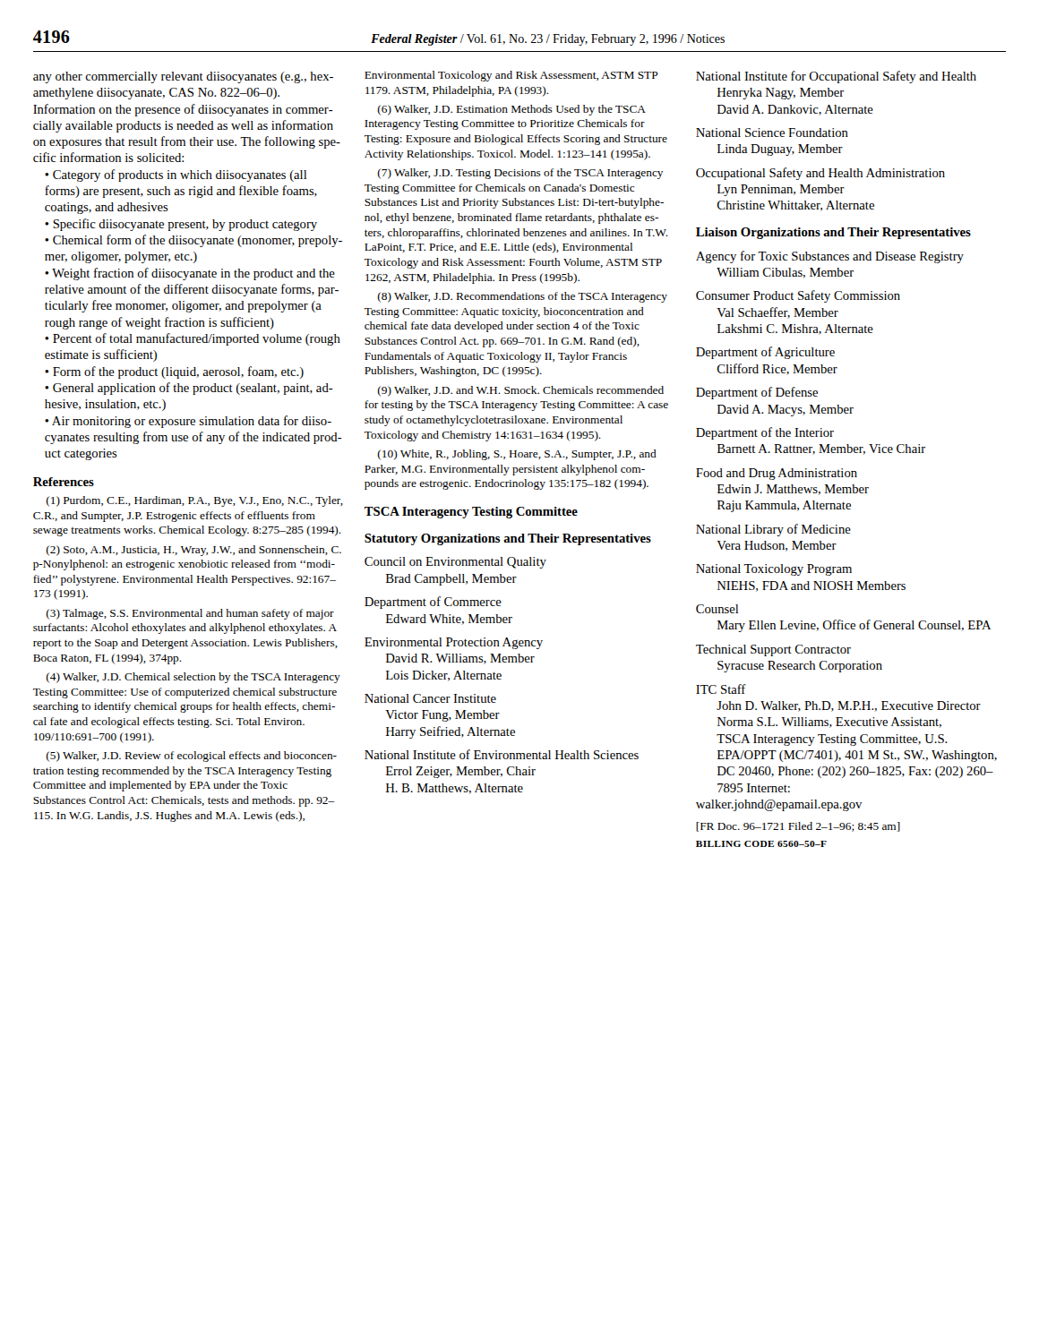4196
Federal Register / Vol. 61, No. 23 / Friday, February 2, 1996 / Notices
any other commercially relevant diisocyanates (e.g., hexamethylene diisocyanate, CAS No. 822–06–0). Information on the presence of diisocyanates in commercially available products is needed as well as information on exposures that result from their use. The following specific information is solicited:
• Category of products in which diisocyanates (all forms) are present, such as rigid and flexible foams, coatings, and adhesives
• Specific diisocyanate present, by product category
• Chemical form of the diisocyanate (monomer, prepolymer, oligomer, polymer, etc.)
• Weight fraction of diisocyanate in the product and the relative amount of the different diisocyanate forms, particularly free monomer, oligomer, and prepolymer (a rough range of weight fraction is sufficient)
• Percent of total manufactured/imported volume (rough estimate is sufficient)
• Form of the product (liquid, aerosol, foam, etc.)
• General application of the product (sealant, paint, adhesive, insulation, etc.)
• Air monitoring or exposure simulation data for diisocyanates resulting from use of any of the indicated product categories
References
(1) Purdom, C.E., Hardiman, P.A., Bye, V.J., Eno, N.C., Tyler, C.R., and Sumpter, J.P. Estrogenic effects of effluents from sewage treatments works. Chemical Ecology. 8:275–285 (1994).
(2) Soto, A.M., Justicia, H., Wray, J.W., and Sonnenschein, C. p-Nonylphenol: an estrogenic xenobiotic released from ‘‘modified’’ polystyrene. Environmental Health Perspectives. 92:167–173 (1991).
(3) Talmage, S.S. Environmental and human safety of major surfactants: Alcohol ethoxylates and alkylphenol ethoxylates. A report to the Soap and Detergent Association. Lewis Publishers, Boca Raton, FL (1994), 374pp.
(4) Walker, J.D. Chemical selection by the TSCA Interagency Testing Committee: Use of computerized chemical substructure searching to identify chemical groups for health effects, chemical fate and ecological effects testing. Sci. Total Environ. 109/110:691–700 (1991).
(5) Walker, J.D. Review of ecological effects and bioconcentration testing recommended by the TSCA Interagency Testing Committee and implemented by EPA under the Toxic Substances Control Act: Chemicals, tests and methods. pp. 92–115. In W.G. Landis, J.S. Hughes and M.A. Lewis (eds.), Environmental Toxicology and Risk Assessment, ASTM STP 1179. ASTM, Philadelphia, PA (1993).
(6) Walker, J.D. Estimation Methods Used by the TSCA Interagency Testing Committee to Prioritize Chemicals for Testing: Exposure and Biological Effects Scoring and Structure Activity Relationships. Toxicol. Model. 1:123–141 (1995a).
(7) Walker, J.D. Testing Decisions of the TSCA Interagency Testing Committee for Chemicals on Canada's Domestic Substances List and Priority Substances List: Di-tert-butylphenol, ethyl benzene, brominated flame retardants, phthalate esters, chloroparaffins, chlorinated benzenes and anilines. In T.W. LaPoint, F.T. Price, and E.E. Little (eds), Environmental Toxicology and Risk Assessment: Fourth Volume, ASTM STP 1262, ASTM, Philadelphia. In Press (1995b).
(8) Walker, J.D. Recommendations of the TSCA Interagency Testing Committee: Aquatic toxicity, bioconcentration and chemical fate data developed under section 4 of the Toxic Substances Control Act. pp. 669–701. In G.M. Rand (ed), Fundamentals of Aquatic Toxicology II, Taylor Francis Publishers, Washington, DC (1995c).
(9) Walker, J.D. and W.H. Smock. Chemicals recommended for testing by the TSCA Interagency Testing Committee: A case study of octamethylcyclotetrasiloxane. Environmental Toxicology and Chemistry 14:1631–1634 (1995).
(10) White, R., Jobling, S., Hoare, S.A., Sumpter, J.P., and Parker, M.G. Environmentally persistent alkylphenol compounds are estrogenic. Endocrinology 135:175–182 (1994).
TSCA Interagency Testing Committee
Statutory Organizations and Their Representatives
Council on Environmental Quality
Brad Campbell, Member
Department of Commerce
Edward White, Member
Environmental Protection Agency
David R. Williams, Member
Lois Dicker, Alternate
National Cancer Institute
Victor Fung, Member
Harry Seifried, Alternate
National Institute of Environmental Health Sciences
Errol Zeiger, Member, Chair
H. B. Matthews, Alternate
National Institute for Occupational Safety and Health
Henryka Nagy, Member
David A. Dankovic, Alternate
National Science Foundation
Linda Duguay, Member
Occupational Safety and Health Administration
Lyn Penniman, Member
Christine Whittaker, Alternate
Liaison Organizations and Their Representatives
Agency for Toxic Substances and Disease Registry
William Cibulas, Member
Consumer Product Safety Commission
Val Schaeffer, Member
Lakshmi C. Mishra, Alternate
Department of Agriculture
Clifford Rice, Member
Department of Defense
David A. Macys, Member
Department of the Interior
Barnett A. Rattner, Member, Vice Chair
Food and Drug Administration
Edwin J. Matthews, Member
Raju Kammula, Alternate
National Library of Medicine
Vera Hudson, Member
National Toxicology Program
NIEHS, FDA and NIOSH Members
Counsel
Mary Ellen Levine, Office of General Counsel, EPA
Technical Support Contractor
Syracuse Research Corporation
ITC Staff
John D. Walker, Ph.D, M.P.H., Executive Director
Norma S.L. Williams, Executive Assistant,
TSCA Interagency Testing Committee, U.S. EPA/OPPT (MC/7401), 401 M St., SW., Washington, DC 20460, Phone: (202) 260–1825, Fax: (202) 260–7895 Internet:
walker.johnd@epamail.epa.gov
[FR Doc. 96–1721 Filed 2–1–96; 8:45 am]
BILLING CODE 6560–50–F